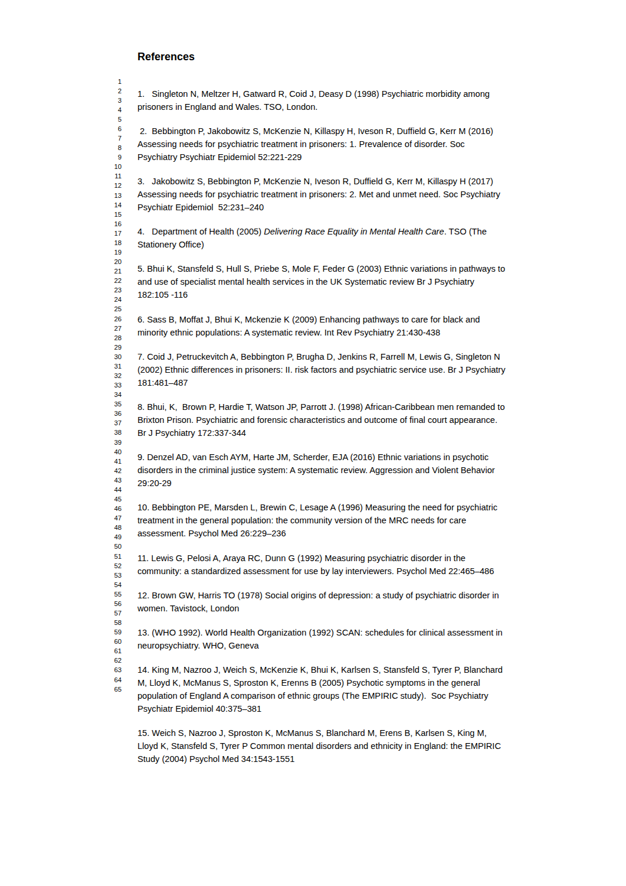1234567891011121314151617181920212223242526272829303132333435363738394041424344454647484950515253545556575859606162636465
References
1. Singleton N, Meltzer H, Gatward R, Coid J, Deasy D (1998) Psychiatric morbidity among prisoners in England and Wales. TSO, London.
2. Bebbington P, Jakobowitz S, McKenzie N, Killaspy H, Iveson R, Duffield G, Kerr M (2016) Assessing needs for psychiatric treatment in prisoners: 1. Prevalence of disorder. Soc Psychiatry Psychiatr Epidemiol 52:221-229
3. Jakobowitz S, Bebbington P, McKenzie N, Iveson R, Duffield G, Kerr M, Killaspy H (2017) Assessing needs for psychiatric treatment in prisoners: 2. Met and unmet need. Soc Psychiatry Psychiatr Epidemiol 52:231–240
4. Department of Health (2005) Delivering Race Equality in Mental Health Care. TSO (The Stationery Office)
5. Bhui K, Stansfeld S, Hull S, Priebe S, Mole F, Feder G (2003) Ethnic variations in pathways to and use of specialist mental health services in the UK Systematic review Br J Psychiatry 182:105 -116
6. Sass B, Moffat J, Bhui K, Mckenzie K (2009) Enhancing pathways to care for black and minority ethnic populations: A systematic review. Int Rev Psychiatry 21:430-438
7. Coid J, Petruckevitch A, Bebbington P, Brugha D, Jenkins R, Farrell M, Lewis G, Singleton N (2002) Ethnic differences in prisoners: II. risk factors and psychiatric service use. Br J Psychiatry 181:481–487
8. Bhui, K, Brown P, Hardie T, Watson JP, Parrott J. (1998) African-Caribbean men remanded to Brixton Prison. Psychiatric and forensic characteristics and outcome of final court appearance. Br J Psychiatry 172:337-344
9. Denzel AD, van Esch AYM, Harte JM, Scherder, EJA (2016) Ethnic variations in psychotic disorders in the criminal justice system: A systematic review. Aggression and Violent Behavior 29:20-29
10. Bebbington PE, Marsden L, Brewin C, Lesage A (1996) Measuring the need for psychiatric treatment in the general population: the community version of the MRC needs for care assessment. Psychol Med 26:229–236
11. Lewis G, Pelosi A, Araya RC, Dunn G (1992) Measuring psychiatric disorder in the community: a standardized assessment for use by lay interviewers. Psychol Med 22:465–486
12. Brown GW, Harris TO (1978) Social origins of depression: a study of psychiatric disorder in women. Tavistock, London
13. (WHO 1992). World Health Organization (1992) SCAN: schedules for clinical assessment in neuropsychiatry. WHO, Geneva
14. King M, Nazroo J, Weich S, McKenzie K, Bhui K, Karlsen S, Stansfeld S, Tyrer P, Blanchard M, Lloyd K, McManus S, Sproston K, Erenns B (2005) Psychotic symptoms in the general population of England A comparison of ethnic groups (The EMPIRIC study). Soc Psychiatry Psychiatr Epidemiol 40:375–381
15. Weich S, Nazroo J, Sproston K, McManus S, Blanchard M, Erens B, Karlsen S, King M, Lloyd K, Stansfeld S, Tyrer P Common mental disorders and ethnicity in England: the EMPIRIC Study (2004) Psychol Med 34:1543-1551